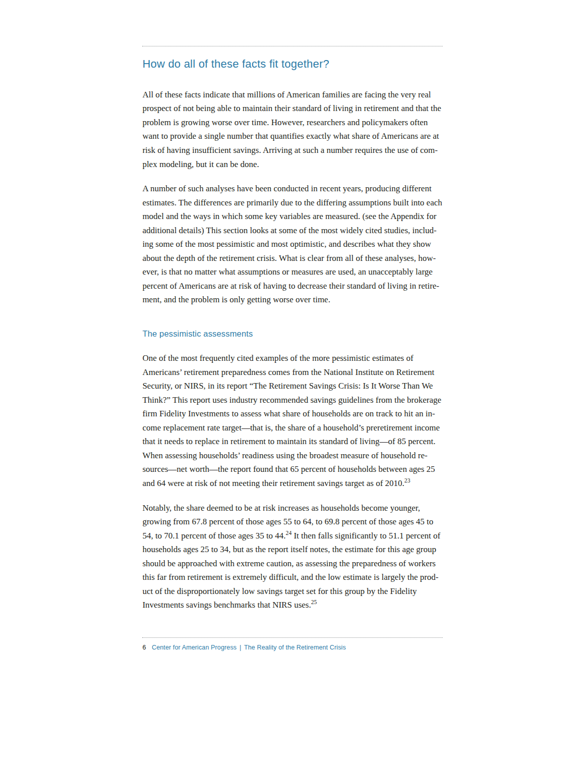How do all of these facts fit together?
All of these facts indicate that millions of American families are facing the very real prospect of not being able to maintain their standard of living in retirement and that the problem is growing worse over time. However, researchers and policymakers often want to provide a single number that quantifies exactly what share of Americans are at risk of having insufficient savings. Arriving at such a number requires the use of complex modeling, but it can be done.
A number of such analyses have been conducted in recent years, producing different estimates. The differences are primarily due to the differing assumptions built into each model and the ways in which some key variables are measured. (see the Appendix for additional details) This section looks at some of the most widely cited studies, including some of the most pessimistic and most optimistic, and describes what they show about the depth of the retirement crisis. What is clear from all of these analyses, however, is that no matter what assumptions or measures are used, an unacceptably large percent of Americans are at risk of having to decrease their standard of living in retirement, and the problem is only getting worse over time.
The pessimistic assessments
One of the most frequently cited examples of the more pessimistic estimates of Americans’ retirement preparedness comes from the National Institute on Retirement Security, or NIRS, in its report “The Retirement Savings Crisis: Is It Worse Than We Think?” This report uses industry recommended savings guidelines from the brokerage firm Fidelity Investments to assess what share of households are on track to hit an income replacement rate target—that is, the share of a household’s preretirement income that it needs to replace in retirement to maintain its standard of living—of 85 percent. When assessing households’ readiness using the broadest measure of household resources—net worth—the report found that 65 percent of households between ages 25 and 64 were at risk of not meeting their retirement savings target as of 2010.23
Notably, the share deemed to be at risk increases as households become younger, growing from 67.8 percent of those ages 55 to 64, to 69.8 percent of those ages 45 to 54, to 70.1 percent of those ages 35 to 44.24 It then falls significantly to 51.1 percent of households ages 25 to 34, but as the report itself notes, the estimate for this age group should be approached with extreme caution, as assessing the preparedness of workers this far from retirement is extremely difficult, and the low estimate is largely the product of the disproportionately low savings target set for this group by the Fidelity Investments savings benchmarks that NIRS uses.25
6 Center for American Progress|The Reality of the Retirement Crisis